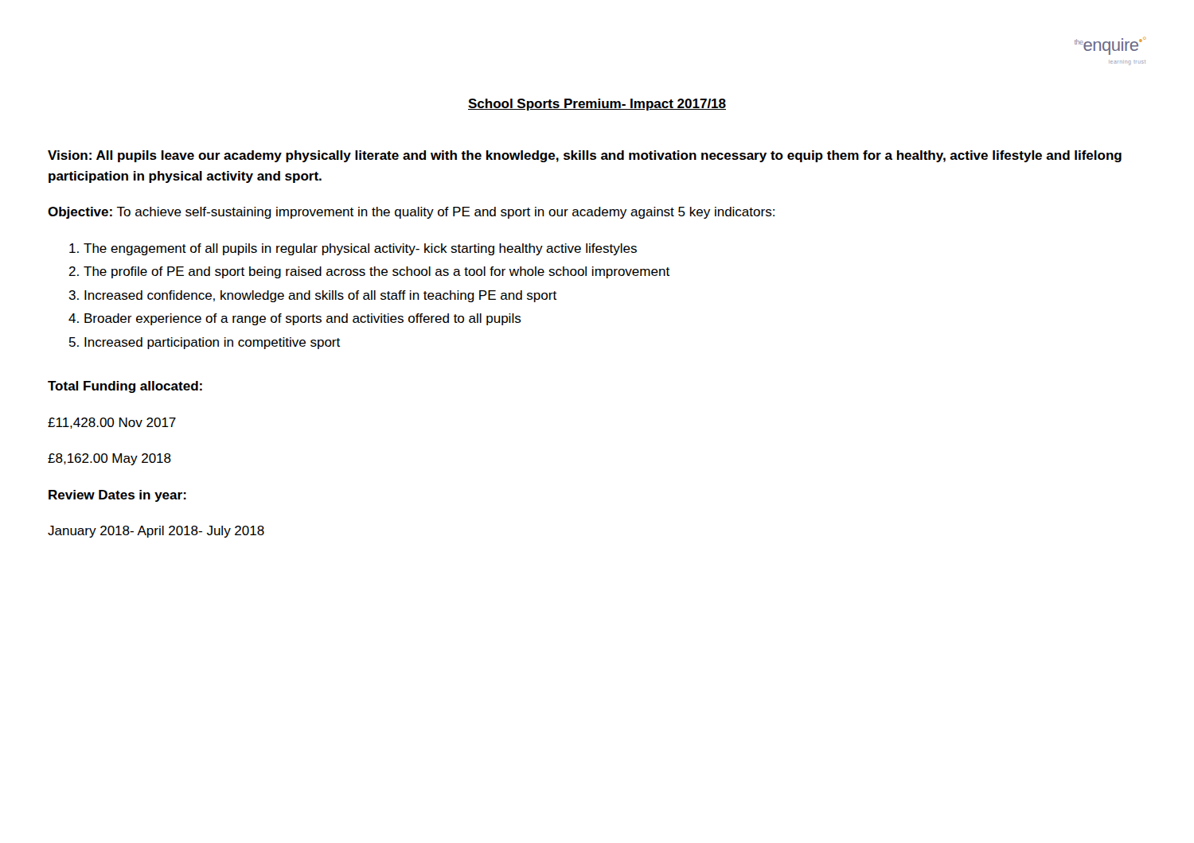theenquire•° learning trust
School Sports Premium- Impact 2017/18
Vision: All pupils leave our academy physically literate and with the knowledge, skills and motivation necessary to equip them for a healthy, active lifestyle and lifelong participation in physical activity and sport.
Objective: To achieve self-sustaining improvement in the quality of PE and sport in our academy against 5 key indicators:
The engagement of all pupils in regular physical activity- kick starting healthy active lifestyles
The profile of PE and sport being raised across the school as a tool for whole school improvement
Increased confidence, knowledge and skills of all staff in teaching PE and sport
Broader experience of a range of sports and activities offered to all pupils
Increased participation in competitive sport
Total Funding allocated:
£11,428.00 Nov 2017
£8,162.00 May 2018
Review Dates in year:
January 2018- April 2018- July 2018